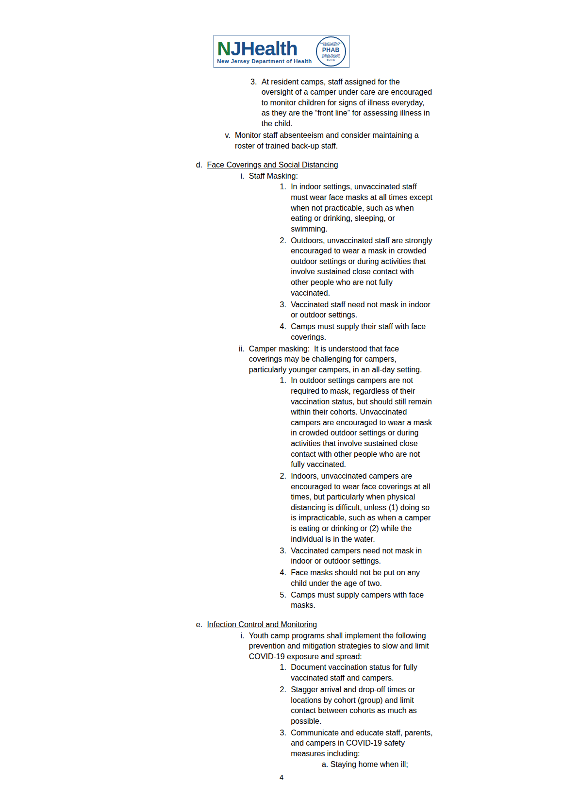NJ Health
New Jersey Department of Health
Accredited Health Department
PHAB
Public Health Accreditation Board
At resident camps, staff assigned for the oversight of a camper under care are encouraged to monitor children for signs of illness everyday, as they are the “front line” for assessing illness in the child.
Monitor staff absenteeism and consider maintaining a roster of trained back-up staff.
Face Coverings and Social Distancing
Staff Masking:
In indoor settings, unvaccinated staff must wear face masks at all times except when not practicable, such as when eating or drinking, sleeping, or swimming.
Outdoors, unvaccinated staff are strongly encouraged to wear a mask in crowded outdoor settings or during activities that involve sustained close contact with other people who are not fully vaccinated.
Vaccinated staff need not mask in indoor or outdoor settings.
Camps must supply their staff with face coverings.
Camper masking: It is understood that face coverings may be challenging for campers, particularly younger campers, in an all-day setting.
In outdoor settings campers are not required to mask, regardless of their vaccination status, but should still remain within their cohorts. Unvaccinated campers are encouraged to wear a mask in crowded outdoor settings or during activities that involve sustained close contact with other people who are not fully vaccinated.
Indoors, unvaccinated campers are encouraged to wear face coverings at all times, but particularly when physical distancing is difficult, unless (1) doing so is impracticable, such as when a camper is eating or drinking or (2) while the individual is in the water.
Vaccinated campers need not mask in indoor or outdoor settings.
Face masks should not be put on any child under the age of two.
Camps must supply campers with face masks.
Infection Control and Monitoring
Youth camp programs shall implement the following prevention and mitigation strategies to slow and limit COVID-19 exposure and spread:
Document vaccination status for fully vaccinated staff and campers.
Stagger arrival and drop-off times or locations by cohort (group) and limit contact between cohorts as much as possible.
Communicate and educate staff, parents, and campers in COVID-19 safety measures including:
Staying home when ill;
4